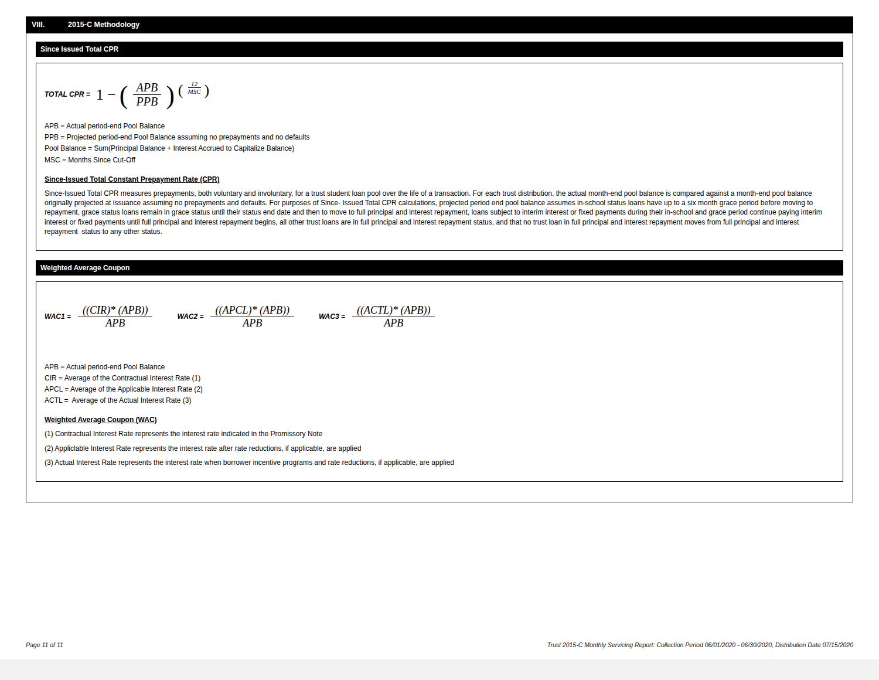VIII. 2015-C Methodology
Since Issued Total CPR
TOTAL CPR = 1 − ( APB PPB ) ( 12 MSC )
APB = Actual period-end Pool Balance
PPB = Projected period-end Pool Balance assuming no prepayments and no defaults
Pool Balance = Sum(Principal Balance + Interest Accrued to Capitalize Balance)
MSC = Months Since Cut-Off
Since-Issued Total Constant Prepayment Rate (CPR)
Since-Issued Total CPR measures prepayments, both voluntary and involuntary, for a trust student loan pool over the life of a transaction. For each trust distribution, the actual month-end pool balance is compared against a month-end pool balance originally projected at issuance assuming no prepayments and defaults. For purposes of Since- Issued Total CPR calculations, projected period end pool balance assumes in-school status loans have up to a six month grace period before moving to repayment, grace status loans remain in grace status until their status end date and then to move to full principal and interest repayment, loans subject to interim interest or fixed payments during their in-school and grace period continue paying interim interest or fixed payments until full principal and interest repayment begins, all other trust loans are in full principal and interest repayment status, and that no trust loan in full principal and interest repayment moves from full principal and interest repayment status to any other status.
Weighted Average Coupon
WAC1 = ((CIR)* (APB)) APB
WAC2 = ((APCL)* (APB)) APB
WAC3 = ((ACTL)* (APB)) APB
APB = Actual period-end Pool Balance
CIR = Average of the Contractual Interest Rate (1)
APCL = Average of the Applicable Interest Rate (2)
ACTL = Average of the Actual Interest Rate (3)
Weighted Average Coupon (WAC)
(1) Contractual Interest Rate represents the interest rate indicated in the Promissory Note
(2) Appliclable Interest Rate represents the interest rate after rate reductions, if applicable, are applied
(3) Actual Interest Rate represents the interest rate when borrower incentive programs and rate reductions, if applicable, are applied
Page 11 of 11 Trust 2015-C Monthly Servicing Report: Collection Period 06/01/2020 - 06/30/2020, Distribution Date 07/15/2020